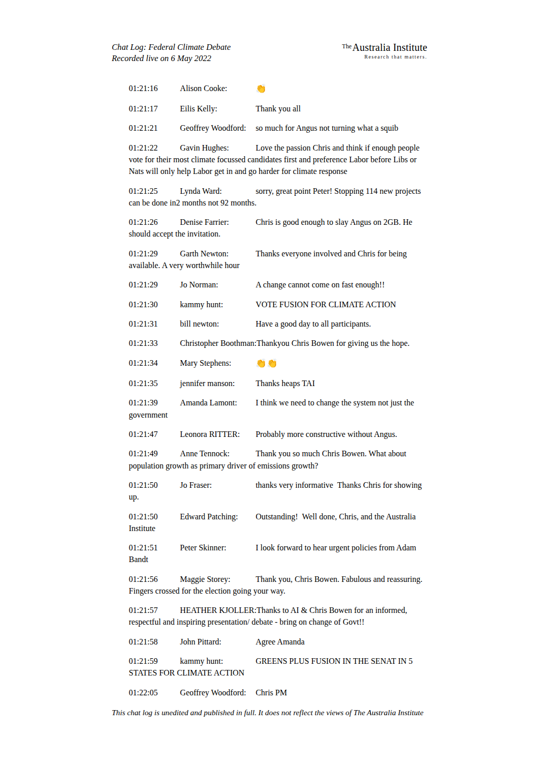Chat Log: Federal Climate Debate
Recorded live on 6 May 2022
The Australia Institute
Research that matters.
01:21:16 Alison Cooke:👏
01:21:17 Eilis Kelly: Thank you all
01:21:21 Geoffrey Woodford: so much for Angus not turning what a squib
01:21:22 Gavin Hughes: Love the passion Chris and think if enough people vote for their most climate focussed candidates first and preference Labor before Libs or Nats will only help Labor get in and go harder for climate response
01:21:25 Lynda Ward: sorry, great point Peter! Stopping 114 new projects can be done in2 months not 92 months.
01:21:26 Denise Farrier: Chris is good enough to slay Angus on 2GB. He should accept the invitation.
01:21:29 Garth Newton: Thanks everyone involved and Chris for being available. A very worthwhile hour
01:21:29 Jo Norman: A change cannot come on fast enough!!
01:21:30 kammy hunt: VOTE FUSION FOR CLIMATE ACTION
01:21:31 bill newton: Have a good day to all participants.
01:21:33 Christopher Boothman: Thankyou Chris Bowen for giving us the hope.
01:21:34 Mary Stephens:👏👏
01:21:35 jennifer manson: Thanks heaps TAI
01:21:39 Amanda Lamont: I think we need to change the system not just the government
01:21:47 Leonora RITTER: Probably more constructive without Angus.
01:21:49 Anne Tennock: Thank you so much Chris Bowen. What about population growth as primary driver of emissions growth?
01:21:50 Jo Fraser: thanks very informative Thanks Chris for showing up.
01:21:50 Edward Patching: Outstanding! Well done, Chris, and the Australia Institute
01:21:51 Peter Skinner: I look forward to hear urgent policies from Adam Bandt
01:21:56 Maggie Storey: Thank you, Chris Bowen. Fabulous and reassuring. Fingers crossed for the election going your way.
01:21:57 HEATHER KJOLLER: Thanks to AI & Chris Bowen for an informed, respectful and inspiring presentation/ debate - bring on change of Govt!!
01:21:58 John Pittard: Agree Amanda
01:21:59 kammy hunt: GREENS PLUS FUSION IN THE SENAT IN 5 STATES FOR CLIMATE ACTION
01:22:05 Geoffrey Woodford: Chris PM
This chat log is unedited and published in full. It does not reflect the views of The Australia Institute